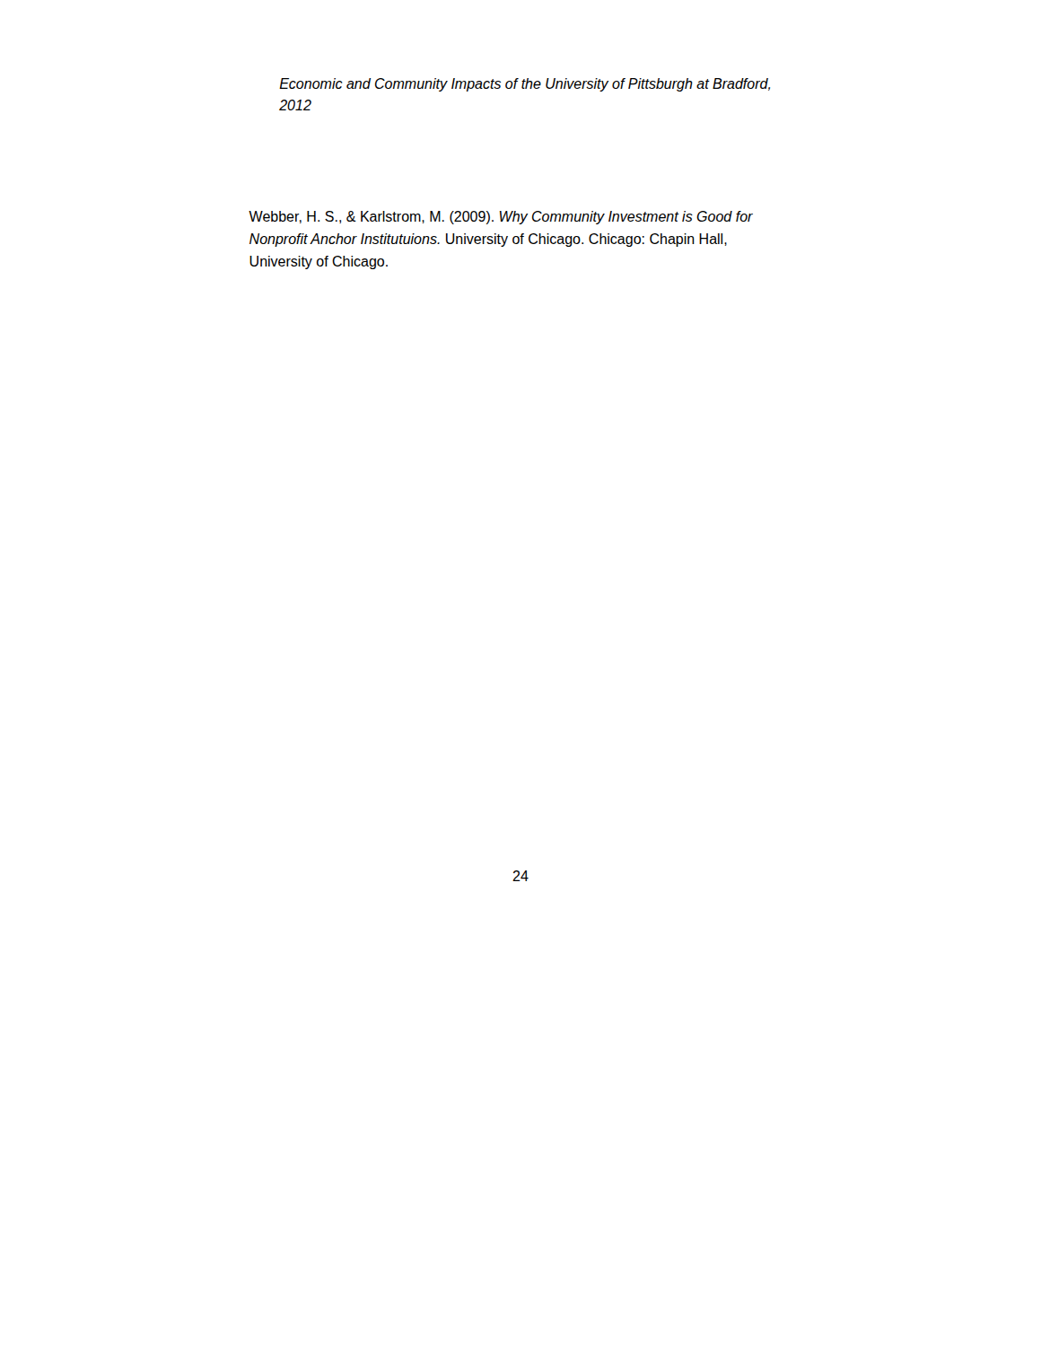Economic and Community Impacts of the University of Pittsburgh at Bradford, 2012
Webber, H. S., & Karlstrom, M. (2009). Why Community Investment is Good for Nonprofit Anchor Institutuions. University of Chicago. Chicago: Chapin Hall, University of Chicago.
24